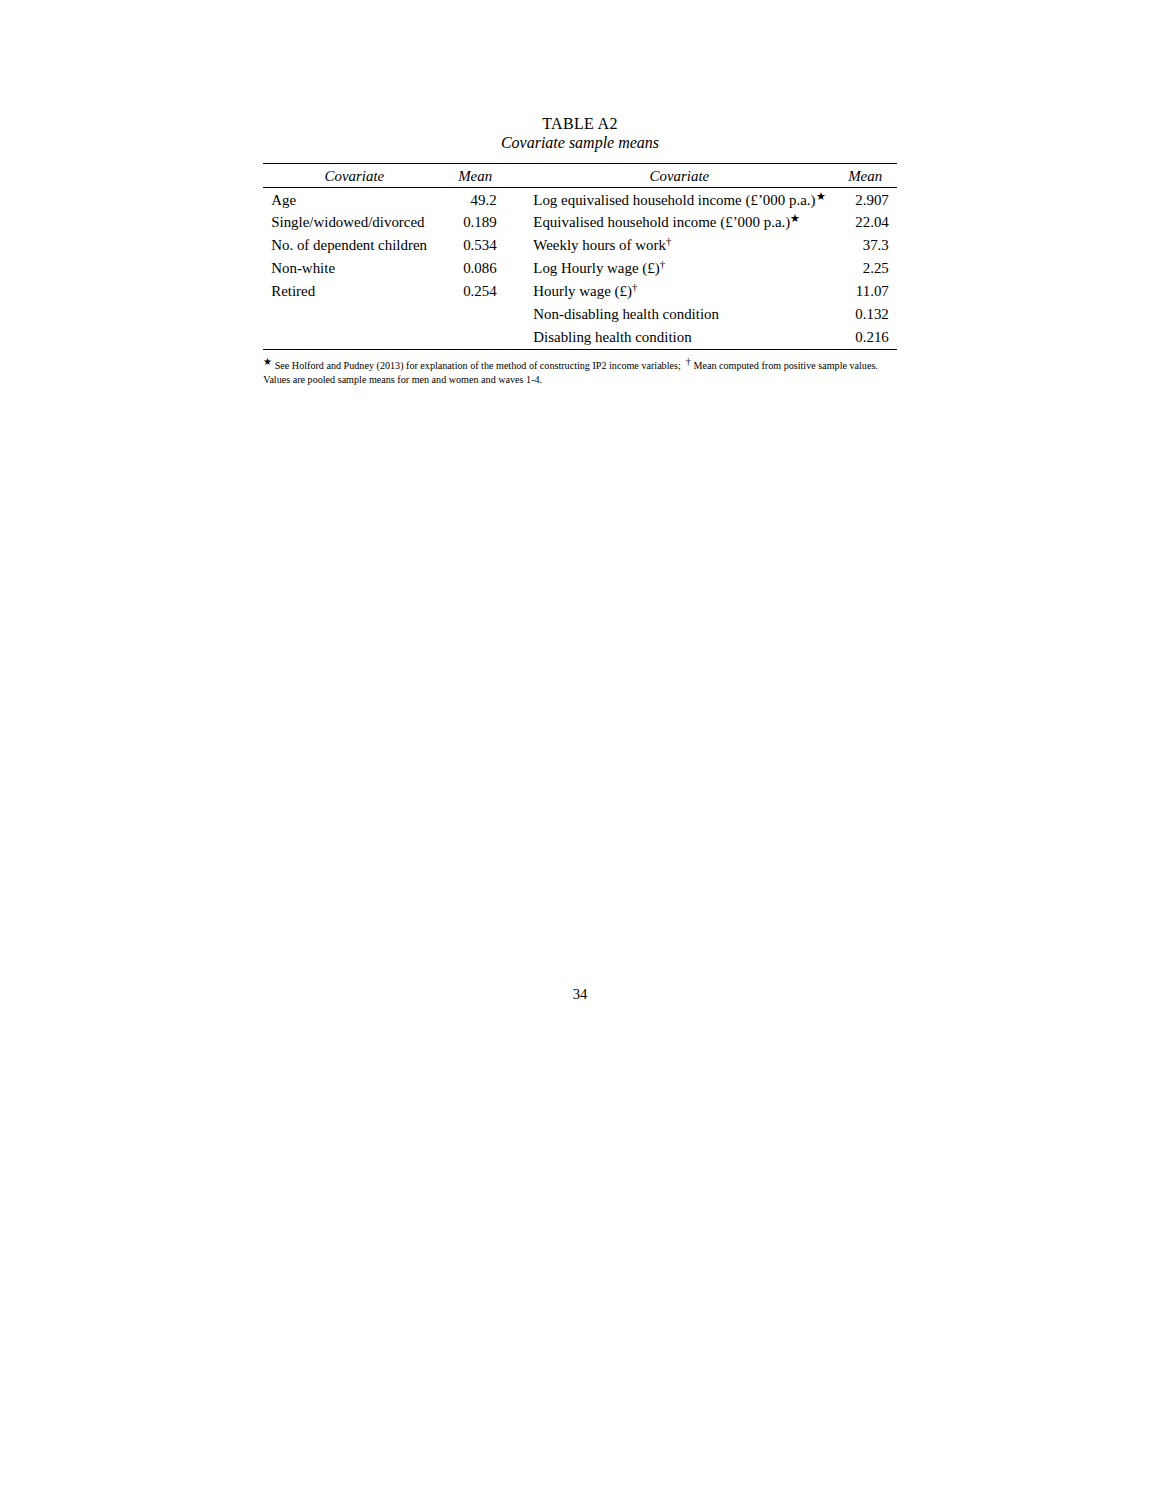TABLE A2
Covariate sample means
| Covariate | Mean | | Covariate | Mean |
| --- | --- | --- | --- | --- |
| Age | 49.2 | | Log equivalised household income (£’000 p.a.) ★ | 2.907 |
| Single/widowed/divorced | 0.189 | | Equivalised household income (£’000 p.a.) ★ | 22.04 |
| No. of dependent children | 0.534 | | Weekly hours of work † | 37.3 |
| Non-white | 0.086 | | Log Hourly wage (£) † | 2.25 |
| Retired | 0.254 | | Hourly wage (£) † | 11.07 |
| | | | Non-disabling health condition | 0.132 |
| | | | Disabling health condition | 0.216 |
★ See Holford and Pudney (2013) for explanation of the method of constructing IP2 income variables; † Mean computed from positive sample values. Values are pooled sample means for men and women and waves 1-4.
34